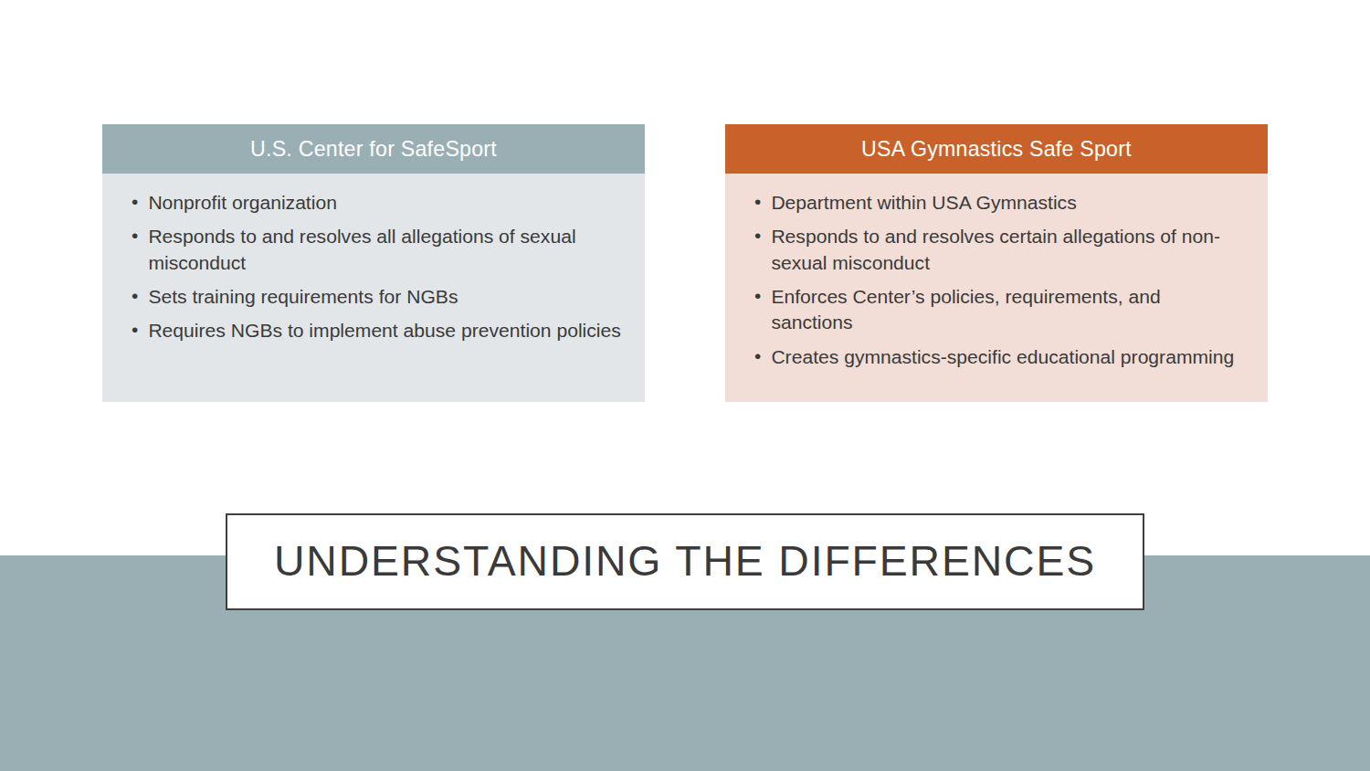U.S. Center for SafeSport
Nonprofit organization
Responds to and resolves all allegations of sexual misconduct
Sets training requirements for NGBs
Requires NGBs to implement abuse prevention policies
USA Gymnastics Safe Sport
Department within USA Gymnastics
Responds to and resolves certain allegations of non-sexual misconduct
Enforces Center’s policies, requirements, and sanctions
Creates gymnastics-specific educational programming
Understanding the Differences